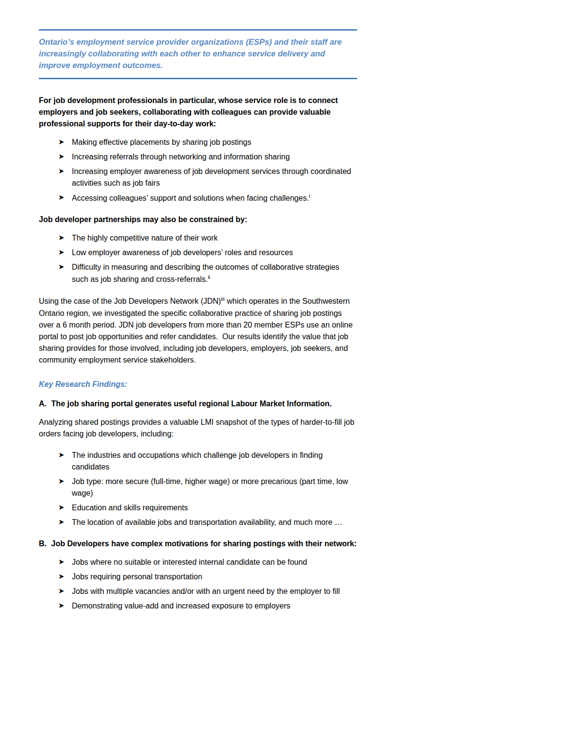Ontario’s employment service provider organizations (ESPs) and their staff are increasingly collaborating with each other to enhance service delivery and improve employment outcomes.
For job development professionals in particular, whose service role is to connect employers and job seekers, collaborating with colleagues can provide valuable professional supports for their day-to-day work:
Making effective placements by sharing job postings
Increasing referrals through networking and information sharing
Increasing employer awareness of job development services through coordinated activities such as job fairs
Accessing colleagues’ support and solutions when facing challenges.i
Job developer partnerships may also be constrained by:
The highly competitive nature of their work
Low employer awareness of job developers’ roles and resources
Difficulty in measuring and describing the outcomes of collaborative strategies such as job sharing and cross-referrals.ii
Using the case of the Job Developers Network (JDN)iii which operates in the Southwestern Ontario region, we investigated the specific collaborative practice of sharing job postings over a 6 month period. JDN job developers from more than 20 member ESPs use an online portal to post job opportunities and refer candidates. Our results identify the value that job sharing provides for those involved, including job developers, employers, job seekers, and community employment service stakeholders.
Key Research Findings:
A. The job sharing portal generates useful regional Labour Market Information.
Analyzing shared postings provides a valuable LMI snapshot of the types of harder-to-fill job orders facing job developers, including:
The industries and occupations which challenge job developers in finding candidates
Job type: more secure (full-time, higher wage) or more precarious (part time, low wage)
Education and skills requirements
The location of available jobs and transportation availability, and much more …
B. Job Developers have complex motivations for sharing postings with their network:
Jobs where no suitable or interested internal candidate can be found
Jobs requiring personal transportation
Jobs with multiple vacancies and/or with an urgent need by the employer to fill
Demonstrating value-add and increased exposure to employers